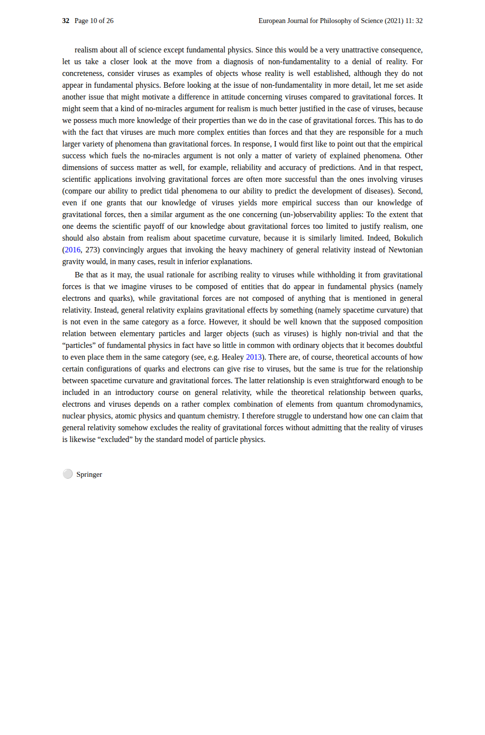32 Page 10 of 26
European Journal for Philosophy of Science (2021) 11: 32
realism about all of science except fundamental physics. Since this would be a very unattractive consequence, let us take a closer look at the move from a diagnosis of non-fundamentality to a denial of reality. For concreteness, consider viruses as examples of objects whose reality is well established, although they do not appear in fundamental physics. Before looking at the issue of non-fundamentality in more detail, let me set aside another issue that might motivate a difference in attitude concerning viruses compared to gravitational forces. It might seem that a kind of no-miracles argument for realism is much better justified in the case of viruses, because we possess much more knowledge of their properties than we do in the case of gravitational forces. This has to do with the fact that viruses are much more complex entities than forces and that they are responsible for a much larger variety of phenomena than gravitational forces. In response, I would first like to point out that the empirical success which fuels the no-miracles argument is not only a matter of variety of explained phenomena. Other dimensions of success matter as well, for example, reliability and accuracy of predictions. And in that respect, scientific applications involving gravitational forces are often more successful than the ones involving viruses (compare our ability to predict tidal phenomena to our ability to predict the development of diseases). Second, even if one grants that our knowledge of viruses yields more empirical success than our knowledge of gravitational forces, then a similar argument as the one concerning (un-)observability applies: To the extent that one deems the scientific payoff of our knowledge about gravitational forces too limited to justify realism, one should also abstain from realism about spacetime curvature, because it is similarly limited. Indeed, Bokulich (2016, 273) convincingly argues that invoking the heavy machinery of general relativity instead of Newtonian gravity would, in many cases, result in inferior explanations.
Be that as it may, the usual rationale for ascribing reality to viruses while withholding it from gravitational forces is that we imagine viruses to be composed of entities that do appear in fundamental physics (namely electrons and quarks), while gravitational forces are not composed of anything that is mentioned in general relativity. Instead, general relativity explains gravitational effects by something (namely spacetime curvature) that is not even in the same category as a force. However, it should be well known that the supposed composition relation between elementary particles and larger objects (such as viruses) is highly non-trivial and that the “particles” of fundamental physics in fact have so little in common with ordinary objects that it becomes doubtful to even place them in the same category (see, e.g. Healey 2013). There are, of course, theoretical accounts of how certain configurations of quarks and electrons can give rise to viruses, but the same is true for the relationship between spacetime curvature and gravitational forces. The latter relationship is even straightforward enough to be included in an introductory course on general relativity, while the theoretical relationship between quarks, electrons and viruses depends on a rather complex combination of elements from quantum chromodynamics, nuclear physics, atomic physics and quantum chemistry. I therefore struggle to understand how one can claim that general relativity somehow excludes the reality of gravitational forces without admitting that the reality of viruses is likewise “excluded” by the standard model of particle physics.
⚪ Springer